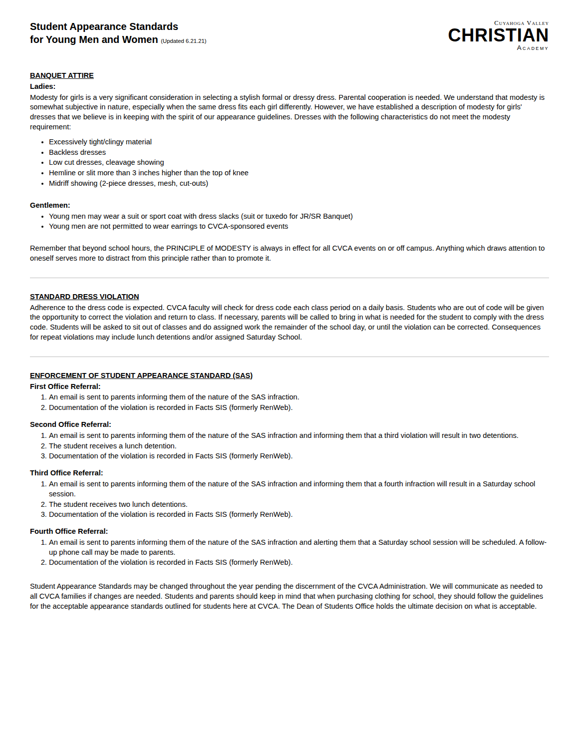Student Appearance Standards
for Young Men and Women (Updated 6.21.21)
Cuyahoga Valley CHRISTIAN Academy
BANQUET ATTIRE
Ladies:
Modesty for girls is a very significant consideration in selecting a stylish formal or dressy dress. Parental cooperation is needed. We understand that modesty is somewhat subjective in nature, especially when the same dress fits each girl differently. However, we have established a description of modesty for girls' dresses that we believe is in keeping with the spirit of our appearance guidelines. Dresses with the following characteristics do not meet the modesty requirement:
Excessively tight/clingy material
Backless dresses
Low cut dresses, cleavage showing
Hemline or slit more than 3 inches higher than the top of knee
Midriff showing (2-piece dresses, mesh, cut-outs)
Gentlemen:
Young men may wear a suit or sport coat with dress slacks (suit or tuxedo for JR/SR Banquet)
Young men are not permitted to wear earrings to CVCA-sponsored events
Remember that beyond school hours, the PRINCIPLE of MODESTY is always in effect for all CVCA events on or off campus. Anything which draws attention to oneself serves more to distract from this principle rather than to promote it.
STANDARD DRESS VIOLATION
Adherence to the dress code is expected. CVCA faculty will check for dress code each class period on a daily basis. Students who are out of code will be given the opportunity to correct the violation and return to class. If necessary, parents will be called to bring in what is needed for the student to comply with the dress code. Students will be asked to sit out of classes and do assigned work the remainder of the school day, or until the violation can be corrected. Consequences for repeat violations may include lunch detentions and/or assigned Saturday School.
ENFORCEMENT OF STUDENT APPEARANCE STANDARD (SAS)
First Office Referral:
An email is sent to parents informing them of the nature of the SAS infraction.
Documentation of the violation is recorded in Facts SIS (formerly RenWeb).
Second Office Referral:
An email is sent to parents informing them of the nature of the SAS infraction and informing them that a third violation will result in two detentions.
The student receives a lunch detention.
Documentation of the violation is recorded in Facts SIS (formerly RenWeb).
Third Office Referral:
An email is sent to parents informing them of the nature of the SAS infraction and informing them that a fourth infraction will result in a Saturday school session.
The student receives two lunch detentions.
Documentation of the violation is recorded in Facts SIS (formerly RenWeb).
Fourth Office Referral:
An email is sent to parents informing them of the nature of the SAS infraction and alerting them that a Saturday school session will be scheduled. A follow-up phone call may be made to parents.
Documentation of the violation is recorded in Facts SIS (formerly RenWeb).
Student Appearance Standards may be changed throughout the year pending the discernment of the CVCA Administration. We will communicate as needed to all CVCA families if changes are needed. Students and parents should keep in mind that when purchasing clothing for school, they should follow the guidelines for the acceptable appearance standards outlined for students here at CVCA. The Dean of Students Office holds the ultimate decision on what is acceptable.